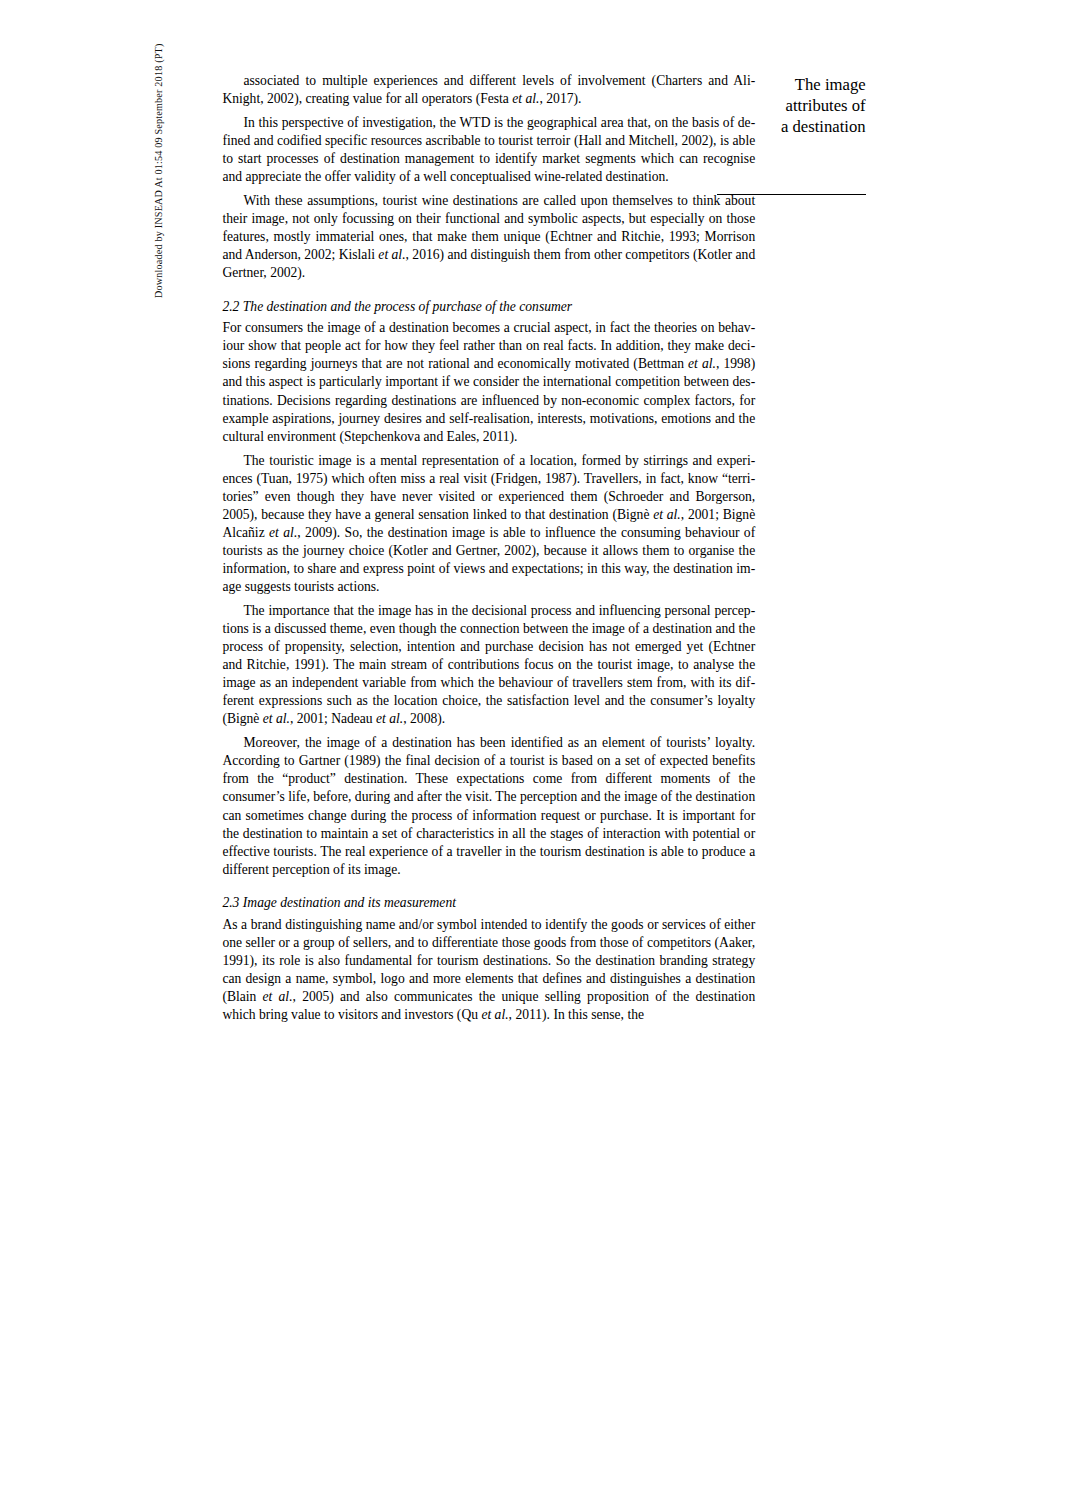Downloaded by INSEAD At 01:54 09 September 2018 (PT)
The image
attributes of
a destination
associated to multiple experiences and different levels of involvement (Charters and Ali-Knight, 2002), creating value for all operators (Festa et al., 2017).
In this perspective of investigation, the WTD is the geographical area that, on the basis of defined and codified specific resources ascribable to tourist terroir (Hall and Mitchell, 2002), is able to start processes of destination management to identify market segments which can recognise and appreciate the offer validity of a well conceptualised wine-related destination.
With these assumptions, tourist wine destinations are called upon themselves to think about their image, not only focussing on their functional and symbolic aspects, but especially on those features, mostly immaterial ones, that make them unique (Echtner and Ritchie, 1993; Morrison and Anderson, 2002; Kislali et al., 2016) and distinguish them from other competitors (Kotler and Gertner, 2002).
2.2 The destination and the process of purchase of the consumer
For consumers the image of a destination becomes a crucial aspect, in fact the theories on behaviour show that people act for how they feel rather than on real facts. In addition, they make decisions regarding journeys that are not rational and economically motivated (Bettman et al., 1998) and this aspect is particularly important if we consider the international competition between destinations. Decisions regarding destinations are influenced by non-economic complex factors, for example aspirations, journey desires and self-realisation, interests, motivations, emotions and the cultural environment (Stepchenkova and Eales, 2011).
The touristic image is a mental representation of a location, formed by stirrings and experiences (Tuan, 1975) which often miss a real visit (Fridgen, 1987). Travellers, in fact, know “territories” even though they have never visited or experienced them (Schroeder and Borgerson, 2005), because they have a general sensation linked to that destination (Bignè et al., 2001; Bignè Alcañiz et al., 2009). So, the destination image is able to influence the consuming behaviour of tourists as the journey choice (Kotler and Gertner, 2002), because it allows them to organise the information, to share and express point of views and expectations; in this way, the destination image suggests tourists actions.
The importance that the image has in the decisional process and influencing personal perceptions is a discussed theme, even though the connection between the image of a destination and the process of propensity, selection, intention and purchase decision has not emerged yet (Echtner and Ritchie, 1991). The main stream of contributions focus on the tourist image, to analyse the image as an independent variable from which the behaviour of travellers stem from, with its different expressions such as the location choice, the satisfaction level and the consumer’s loyalty (Bignè et al., 2001; Nadeau et al., 2008).
Moreover, the image of a destination has been identified as an element of tourists’ loyalty. According to Gartner (1989) the final decision of a tourist is based on a set of expected benefits from the “product” destination. These expectations come from different moments of the consumer’s life, before, during and after the visit. The perception and the image of the destination can sometimes change during the process of information request or purchase. It is important for the destination to maintain a set of characteristics in all the stages of interaction with potential or effective tourists. The real experience of a traveller in the tourism destination is able to produce a different perception of its image.
2.3 Image destination and its measurement
As a brand distinguishing name and/or symbol intended to identify the goods or services of either one seller or a group of sellers, and to differentiate those goods from those of competitors (Aaker, 1991), its role is also fundamental for tourism destinations. So the destination branding strategy can design a name, symbol, logo and more elements that defines and distinguishes a destination (Blain et al., 2005) and also communicates the unique selling proposition of the destination which bring value to visitors and investors (Qu et al., 2011). In this sense, the